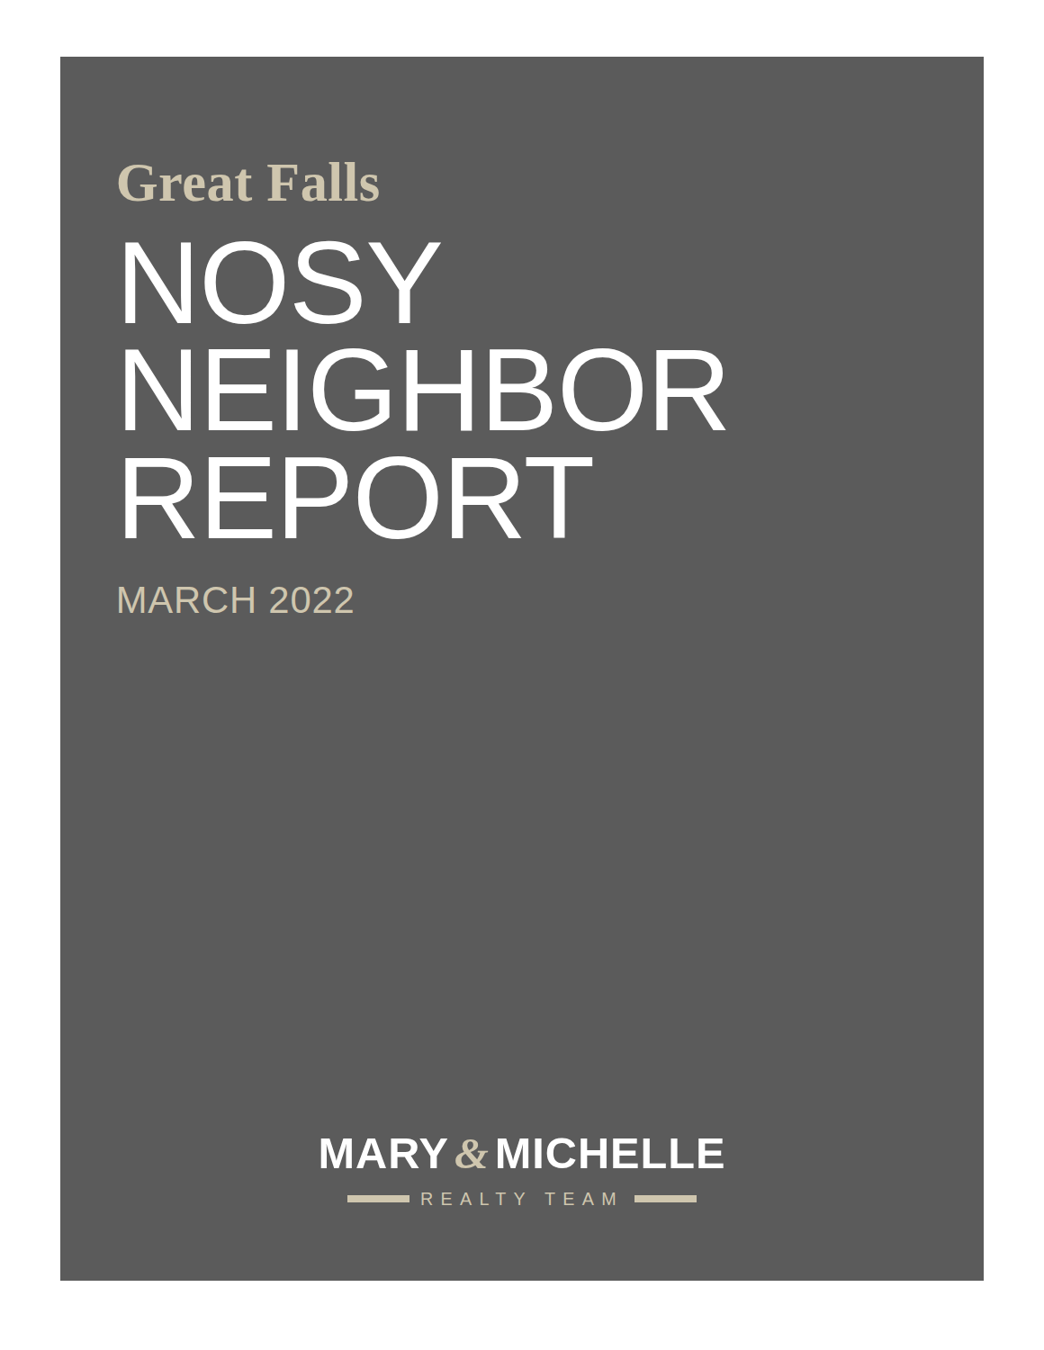Great Falls
Nosy Neighbor Report
March 2022
Mary&Michelle
Realty Team